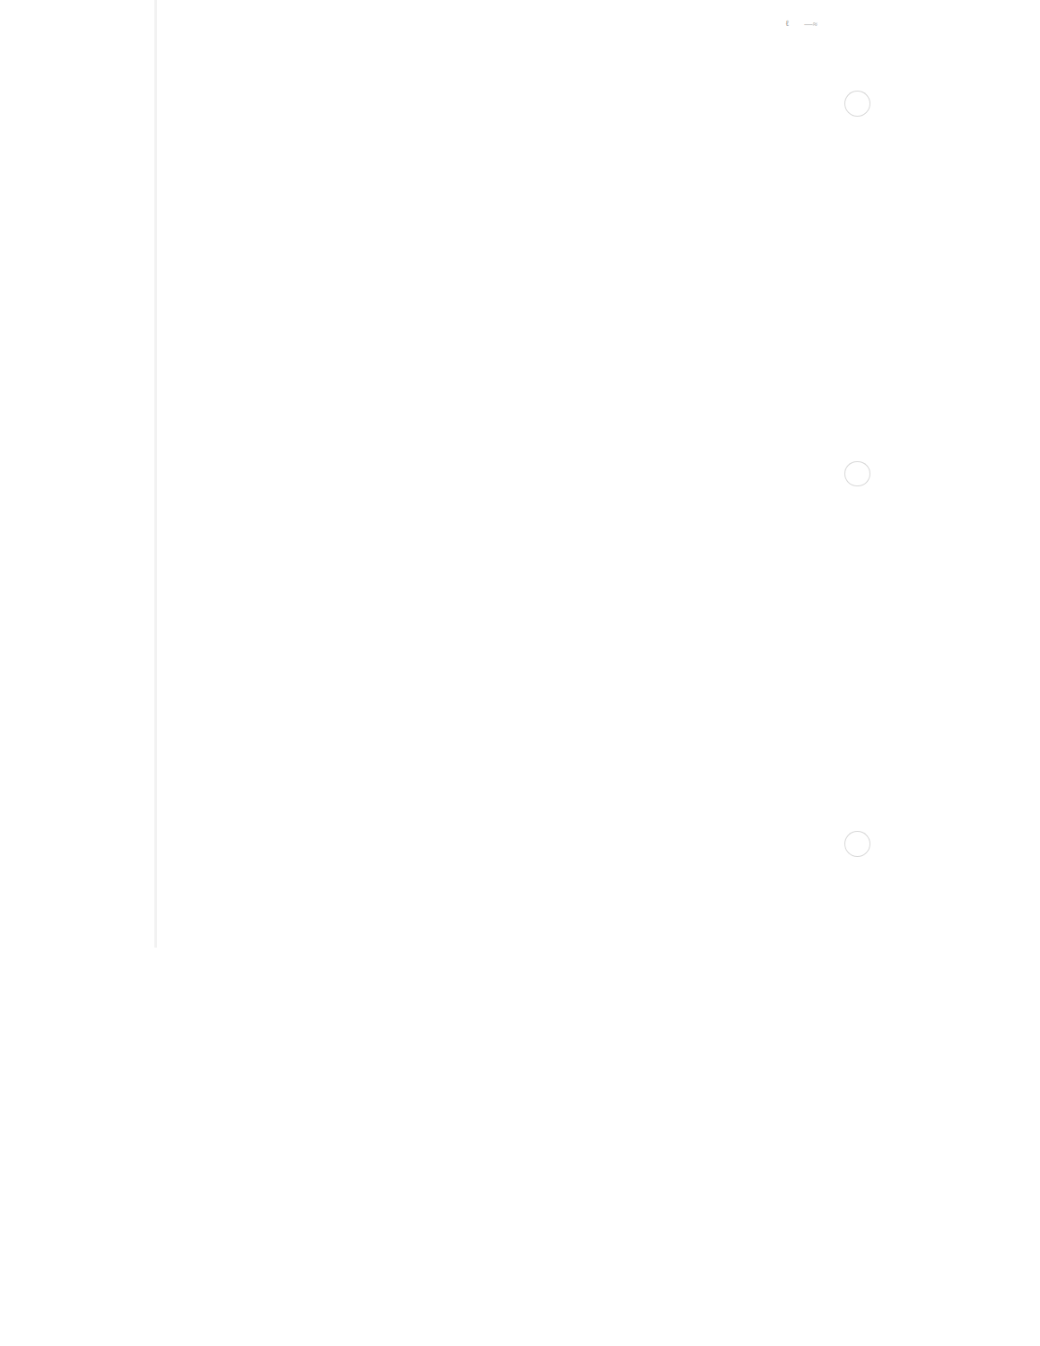ℓ —≈